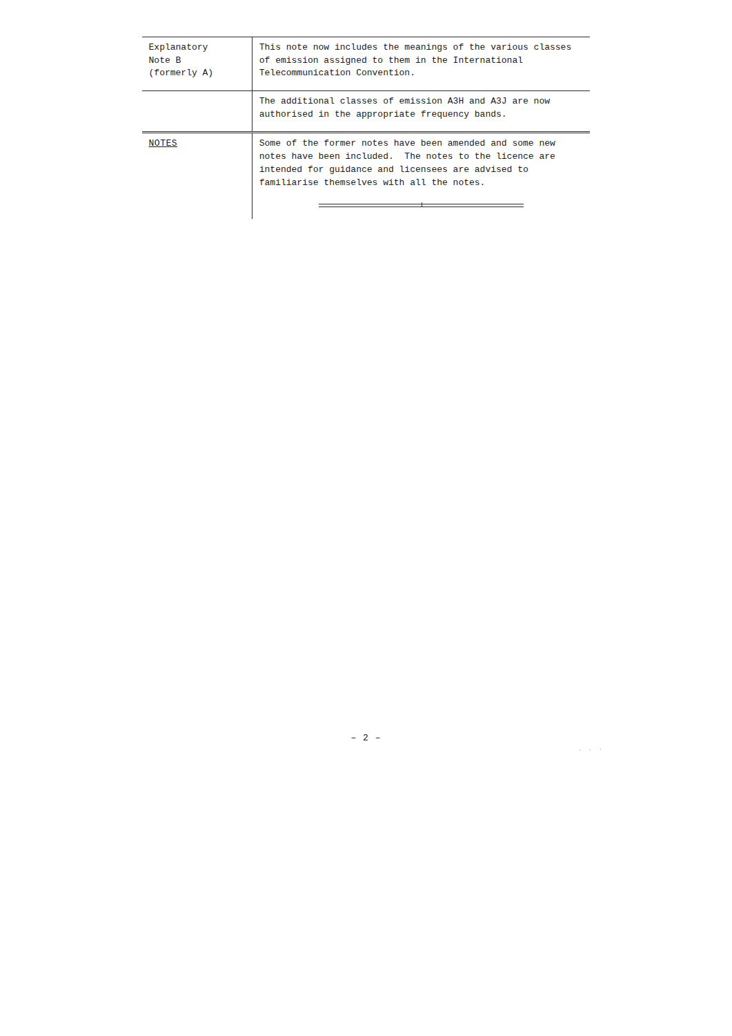| Explanatory Note B (formerly A) | This note now includes the meanings of the various classes of emission assigned to them in the International Telecommunication Convention. |
| | The additional classes of emission A3H and A3J are now authorised in the appropriate frequency bands. |
| NOTES | Some of the former notes have been amended and some new notes have been included. The notes to the licence are intended for guidance and licensees are advised to familiarise themselves with all the notes. |
– 2 –
· · ·